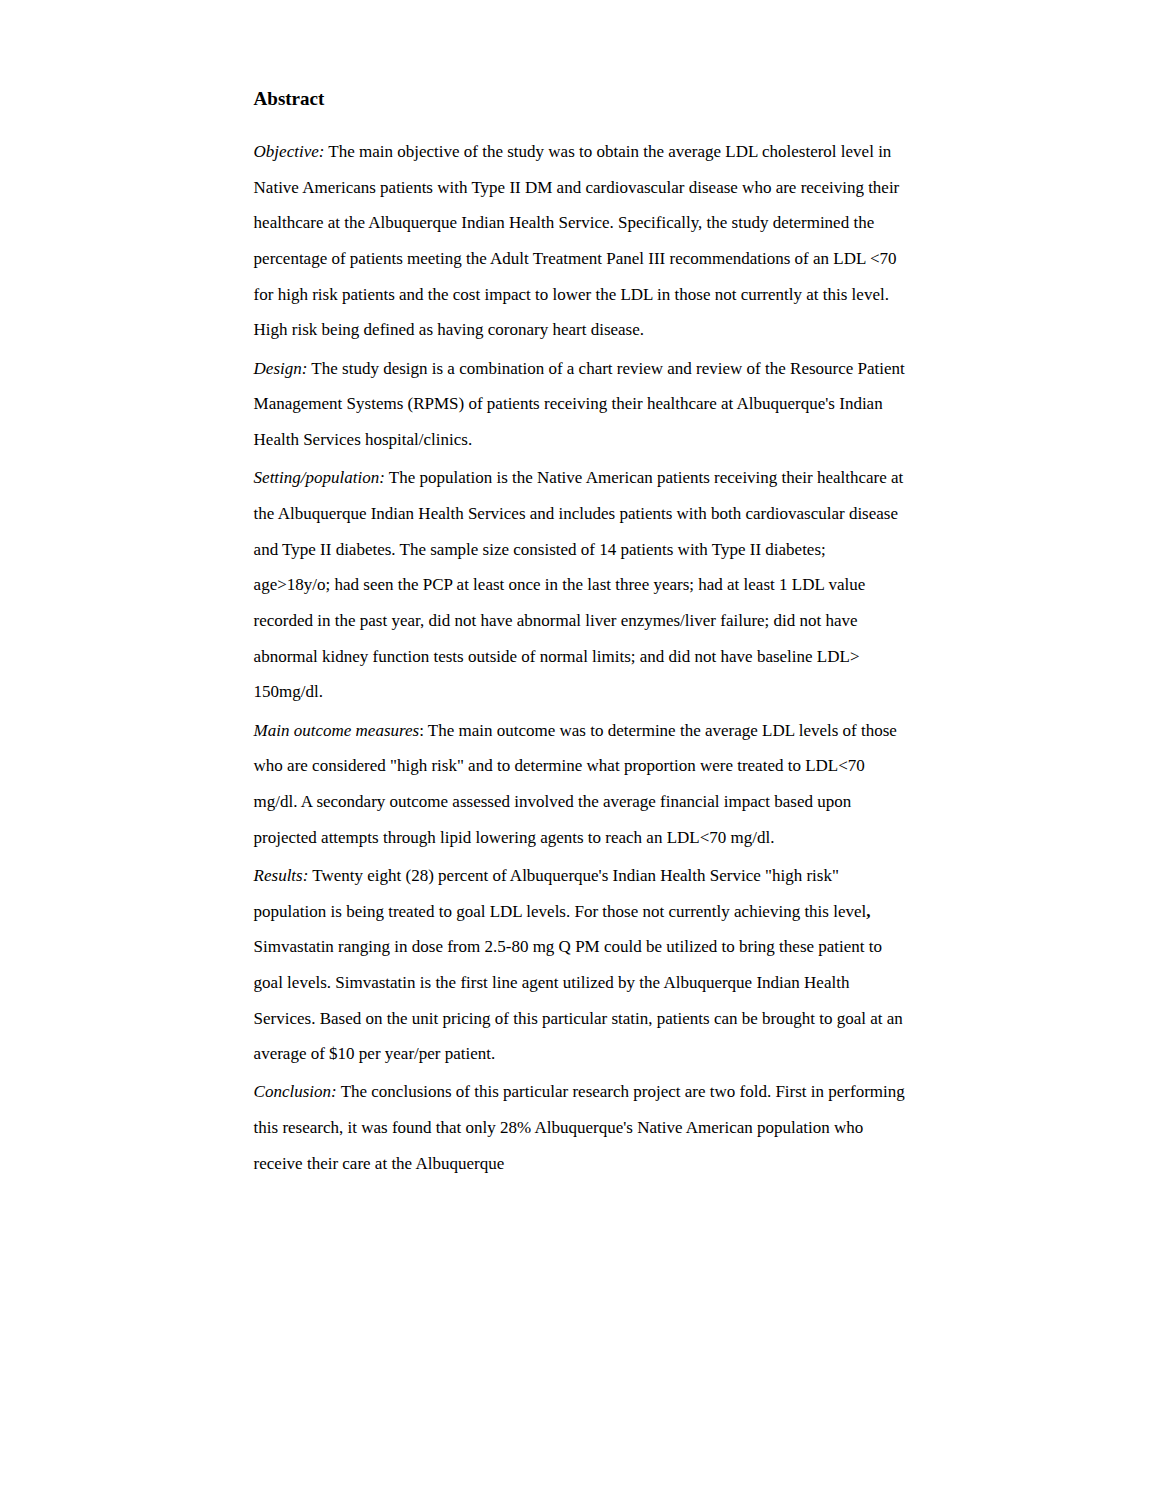Abstract
Objective: The main objective of the study was to obtain the average LDL cholesterol level in Native Americans patients with Type II DM and cardiovascular disease who are receiving their healthcare at the Albuquerque Indian Health Service. Specifically, the study determined the percentage of patients meeting the Adult Treatment Panel III recommendations of an LDL <70 for high risk patients and the cost impact to lower the LDL in those not currently at this level. High risk being defined as having coronary heart disease.
Design: The study design is a combination of a chart review and review of the Resource Patient Management Systems (RPMS) of patients receiving their healthcare at Albuquerque's Indian Health Services hospital/clinics.
Setting/population: The population is the Native American patients receiving their healthcare at the Albuquerque Indian Health Services and includes patients with both cardiovascular disease and Type II diabetes. The sample size consisted of 14 patients with Type II diabetes; age>18y/o; had seen the PCP at least once in the last three years; had at least 1 LDL value recorded in the past year, did not have abnormal liver enzymes/liver failure; did not have abnormal kidney function tests outside of normal limits; and did not have baseline LDL> 150mg/dl.
Main outcome measures: The main outcome was to determine the average LDL levels of those who are considered "high risk" and to determine what proportion were treated to LDL<70 mg/dl. A secondary outcome assessed involved the average financial impact based upon projected attempts through lipid lowering agents to reach an LDL<70 mg/dl.
Results: Twenty eight (28) percent of Albuquerque's Indian Health Service "high risk" population is being treated to goal LDL levels. For those not currently achieving this level, Simvastatin ranging in dose from 2.5-80 mg Q PM could be utilized to bring these patient to goal levels. Simvastatin is the first line agent utilized by the Albuquerque Indian Health Services. Based on the unit pricing of this particular statin, patients can be brought to goal at an average of $10 per year/per patient.
Conclusion: The conclusions of this particular research project are two fold. First in performing this research, it was found that only 28% Albuquerque's Native American population who receive their care at the Albuquerque